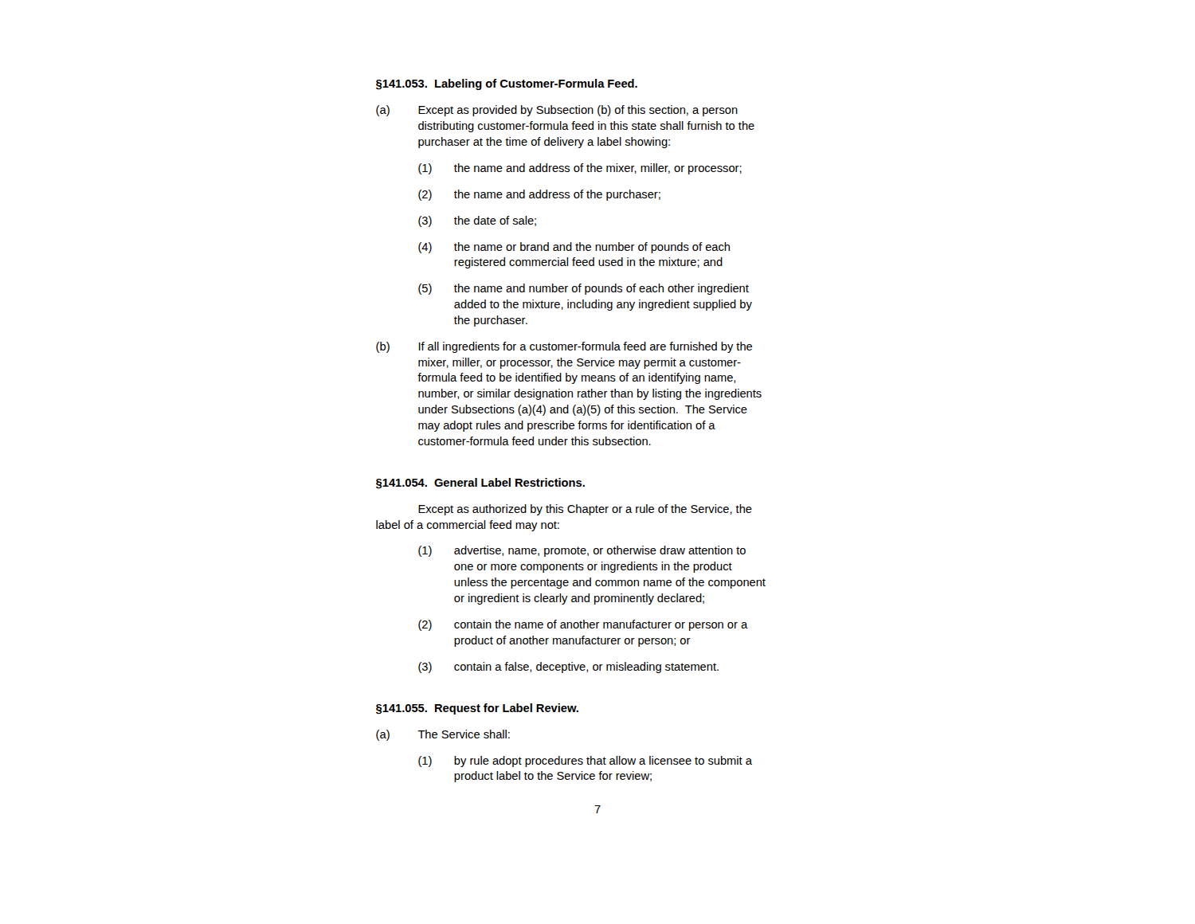§141.053. Labeling of Customer-Formula Feed.
(a) Except as provided by Subsection (b) of this section, a person distributing customer-formula feed in this state shall furnish to the purchaser at the time of delivery a label showing:
(1) the name and address of the mixer, miller, or processor;
(2) the name and address of the purchaser;
(3) the date of sale;
(4) the name or brand and the number of pounds of each registered commercial feed used in the mixture; and
(5) the name and number of pounds of each other ingredient added to the mixture, including any ingredient supplied by the purchaser.
(b) If all ingredients for a customer-formula feed are furnished by the mixer, miller, or processor, the Service may permit a customer-formula feed to be identified by means of an identifying name, number, or similar designation rather than by listing the ingredients under Subsections (a)(4) and (a)(5) of this section. The Service may adopt rules and prescribe forms for identification of a customer-formula feed under this subsection.
§141.054. General Label Restrictions.
Except as authorized by this Chapter or a rule of the Service, the label of a commercial feed may not:
(1) advertise, name, promote, or otherwise draw attention to one or more components or ingredients in the product unless the percentage and common name of the component or ingredient is clearly and prominently declared;
(2) contain the name of another manufacturer or person or a product of another manufacturer or person; or
(3) contain a false, deceptive, or misleading statement.
§141.055. Request for Label Review.
(a) The Service shall:
(1) by rule adopt procedures that allow a licensee to submit a product label to the Service for review;
7